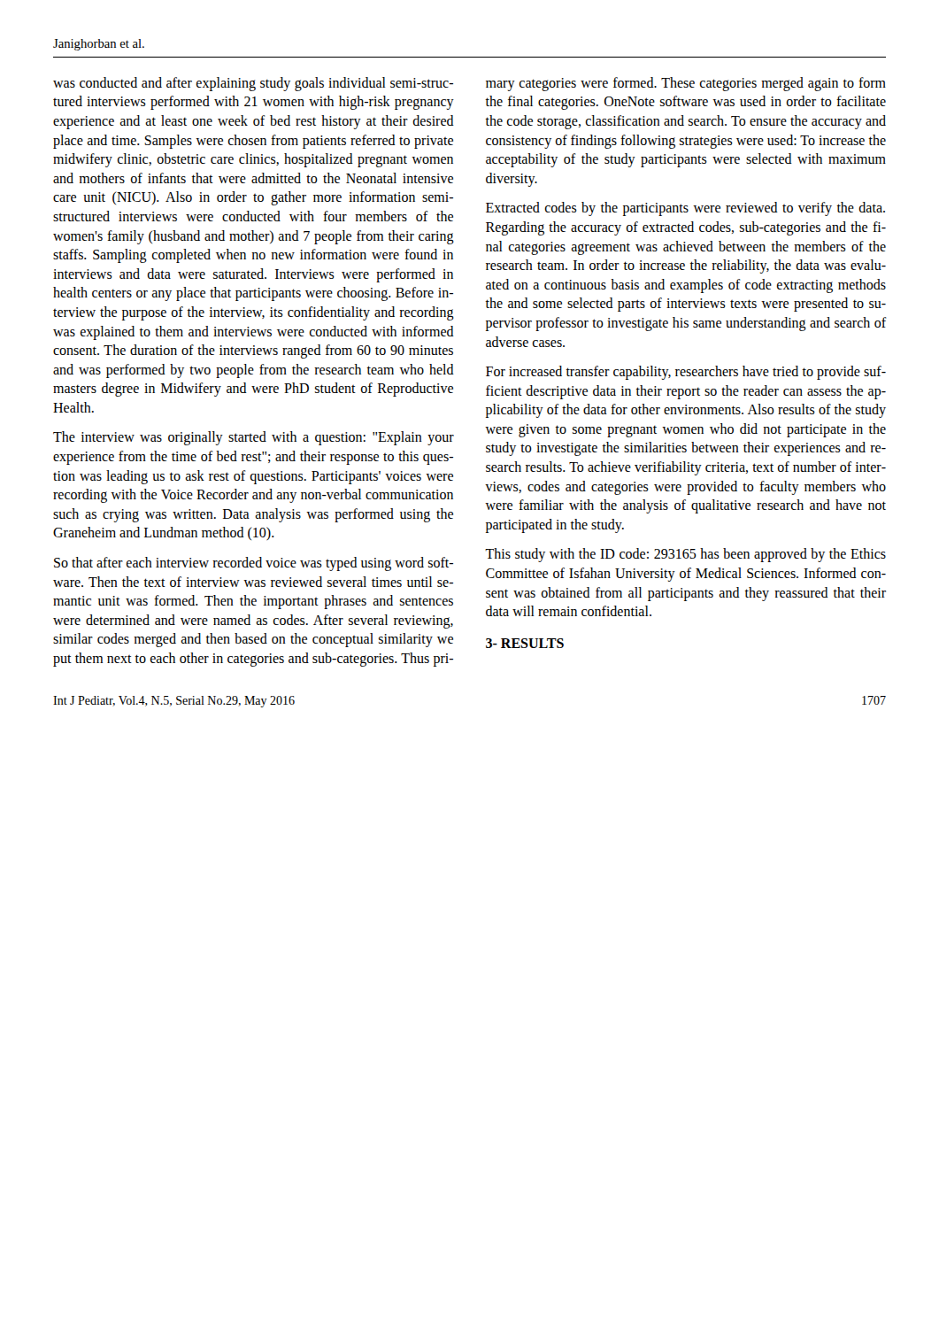Janighorban et al.
was conducted and after explaining study goals individual semi-structured interviews performed with 21 women with high-risk pregnancy experience and at least one week of bed rest history at their desired place and time. Samples were chosen from patients referred to private midwifery clinic, obstetric care clinics, hospitalized pregnant women and mothers of infants that were admitted to the Neonatal intensive care unit (NICU). Also in order to gather more information semi-structured interviews were conducted with four members of the women's family (husband and mother) and 7 people from their caring staffs. Sampling completed when no new information were found in interviews and data were saturated. Interviews were performed in health centers or any place that participants were choosing. Before interview the purpose of the interview, its confidentiality and recording was explained to them and interviews were conducted with informed consent. The duration of the interviews ranged from 60 to 90 minutes and was performed by two people from the research team who held masters degree in Midwifery and were PhD student of Reproductive Health.
The interview was originally started with a question: "Explain your experience from the time of bed rest"; and their response to this question was leading us to ask rest of questions. Participants' voices were recording with the Voice Recorder and any non-verbal communication such as crying was written. Data analysis was performed using the Graneheim and Lundman method (10).
So that after each interview recorded voice was typed using word software. Then the text of interview was reviewed several times until semantic unit was formed. Then the important phrases and sentences were determined and were named as codes. After several reviewing, similar codes merged and then based on the conceptual similarity we put them next to each other in categories and sub-categories. Thus primary categories were formed. These categories merged again to form the final categories. OneNote software was used in order to facilitate the code storage, classification and search. To ensure the accuracy and consistency of findings following strategies were used: To increase the acceptability of the study participants were selected with maximum diversity.
Extracted codes by the participants were reviewed to verify the data. Regarding the accuracy of extracted codes, sub-categories and the final categories agreement was achieved between the members of the research team. In order to increase the reliability, the data was evaluated on a continuous basis and examples of code extracting methods the and some selected parts of interviews texts were presented to supervisor professor to investigate his same understanding and search of adverse cases.
For increased transfer capability, researchers have tried to provide sufficient descriptive data in their report so the reader can assess the applicability of the data for other environments. Also results of the study were given to some pregnant women who did not participate in the study to investigate the similarities between their experiences and research results. To achieve verifiability criteria, text of number of interviews, codes and categories were provided to faculty members who were familiar with the analysis of qualitative research and have not participated in the study.
This study with the ID code: 293165 has been approved by the Ethics Committee of Isfahan University of Medical Sciences. Informed consent was obtained from all participants and they reassured that their data will remain confidential.
3- RESULTS
Int J Pediatr, Vol.4, N.5, Serial No.29, May 2016 1707